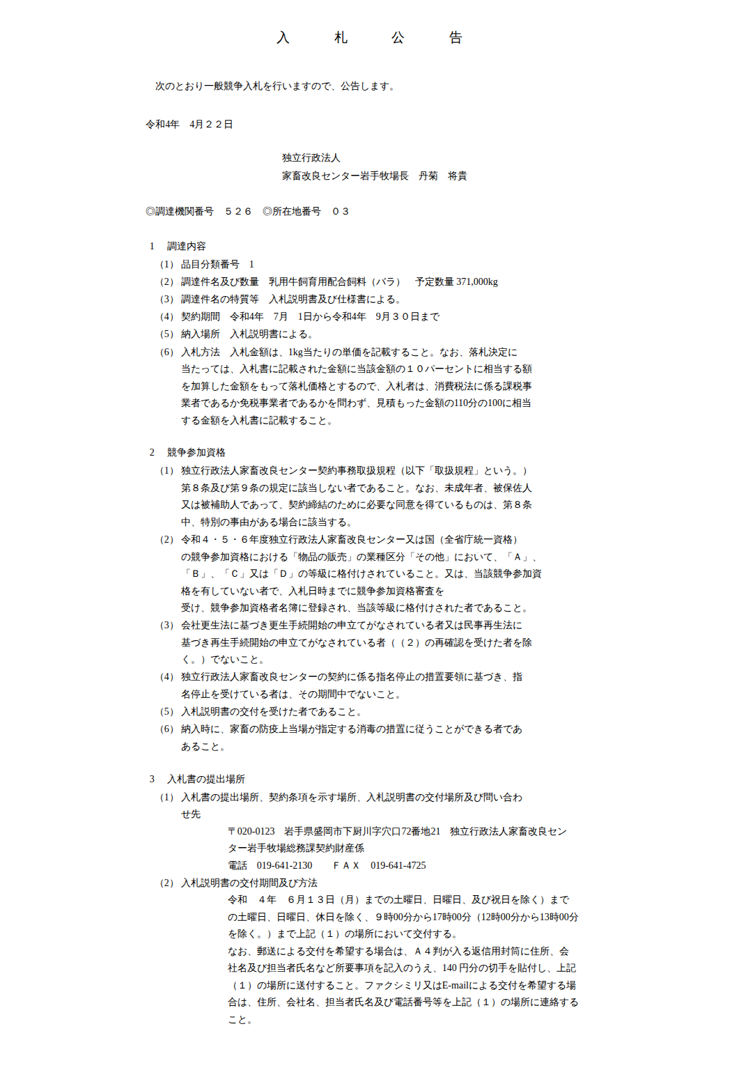入　札　公　告
次のとおり一般競争入札を行いますので、公告します。
令和4年　4月２２日
独立行政法人
家畜改良センター岩手牧場長　丹菊　将貴
◎調達機関番号　５２６　◎所在地番号　０３
1調達内容
（1）品目分類番号　1
（2）調達件名及び数量　乳用牛飼育用配合飼料（バラ）　予定数量 371,000kg
（3）調達件名の特質等　入札説明書及び仕様書による。
（4）契約期間　令和4年　7月　1日から令和4年　9月３０日まで
（5）納入場所　入札説明書による。
（6）入札方法　入札金額は、1kg当たりの単価を記載すること。なお、落札決定に
当たっては、入札書に記載された金額に当該金額の１０パーセントに相当する額
を加算した金額をもって落札価格とするので、入札者は、消費税法に係る課税事
業者であるか免税事業者であるかを問わず、見積もった金額の110分の100に相当
する金額を入札書に記載すること。
2競争参加資格
（1）独立行政法人家畜改良センター契約事務取扱規程（以下「取扱規程」という。）
第８条及び第９条の規定に該当しない者であること。なお、未成年者、被保佐人
又は被補助人であって、契約締結のために必要な同意を得ているものは、第８条
中、特別の事由がある場合に該当する。
（2）令和４・５・６年度独立行政法人家畜改良センター又は国（全省庁統一資格）
の競争参加資格における「物品の販売」の業種区分「その他」において、「Ａ」、
「Ｂ」、「Ｃ」又は「Ｄ」の等級に格付けされていること。又は、当該競争参加資
格を有していない者で、入札日時までに競争参加資格審査を
受け、競争参加資格者名簿に登録され、当該等級に格付けされた者であること。
（3）会社更生法に基づき更生手続開始の申立てがなされている者又は民事再生法に
基づき再生手続開始の申立てがなされている者（（２）の再確認を受けた者を除
く。）でないこと。
（4）独立行政法人家畜改良センターの契約に係る指名停止の措置要領に基づき、指
名停止を受けている者は、その期間中でないこと。
（5）入札説明書の交付を受けた者であること。
（6）納入時に、家畜の防疫上当場が指定する消毒の措置に従うことができる者であ
あること。
3入札書の提出場所
（1）入札書の提出場所、契約条項を示す場所、入札説明書の交付場所及び問い合わ
せ先
〒020-0123　岩手県盛岡市下厨川字穴口72番地21　独立行政法人家畜改良セン
ター岩手牧場総務課契約財産係
電話　019-641-2130　　ＦＡＸ　019-641-4725
（2）入札説明書の交付期間及び方法
令和　４年　６月１３日（月）までの土曜日、日曜日、及び祝日を除く）まで
の土曜日、日曜日、休日を除く、９時00分から17時00分（12時00分から13時00分
を除く。）まで上記（１）の場所において交付する。
なお、郵送による交付を希望する場合は、Ａ４判が入る返信用封筒に住所、会
社名及び担当者氏名など所要事項を記入のうえ、140 円分の切手を貼付し、上記
（１）の場所に送付すること。ファクシミリ又はE-mailによる交付を希望する場
合は、住所、会社名、担当者氏名及び電話番号等を上記（１）の場所に連絡する
こと。